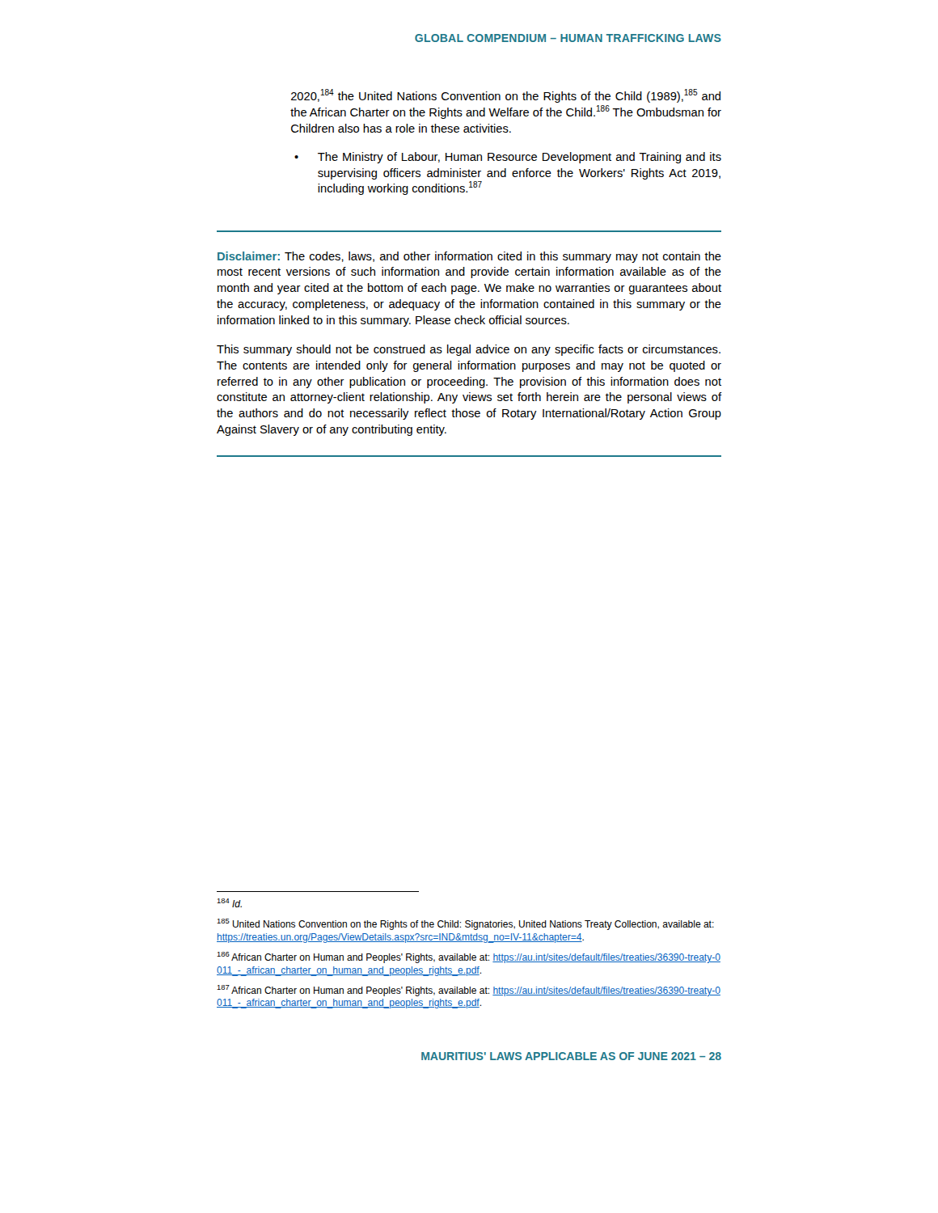GLOBAL COMPENDIUM – HUMAN TRAFFICKING LAWS
2020,184 the United Nations Convention on the Rights of the Child (1989),185 and the African Charter on the Rights and Welfare of the Child.186 The Ombudsman for Children also has a role in these activities.
The Ministry of Labour, Human Resource Development and Training and its supervising officers administer and enforce the Workers' Rights Act 2019, including working conditions.187
Disclaimer: The codes, laws, and other information cited in this summary may not contain the most recent versions of such information and provide certain information available as of the month and year cited at the bottom of each page. We make no warranties or guarantees about the accuracy, completeness, or adequacy of the information contained in this summary or the information linked to in this summary. Please check official sources.
This summary should not be construed as legal advice on any specific facts or circumstances. The contents are intended only for general information purposes and may not be quoted or referred to in any other publication or proceeding. The provision of this information does not constitute an attorney-client relationship. Any views set forth herein are the personal views of the authors and do not necessarily reflect those of Rotary International/Rotary Action Group Against Slavery or of any contributing entity.
184 Id.
185 United Nations Convention on the Rights of the Child: Signatories, United Nations Treaty Collection, available at: https://treaties.un.org/Pages/ViewDetails.aspx?src=IND&mtdsg_no=IV-11&chapter=4.
186 African Charter on Human and Peoples' Rights, available at: https://au.int/sites/default/files/treaties/36390-treaty-0011_-_african_charter_on_human_and_peoples_rights_e.pdf.
187 African Charter on Human and Peoples' Rights, available at: https://au.int/sites/default/files/treaties/36390-treaty-0011_-_african_charter_on_human_and_peoples_rights_e.pdf.
MAURITIUS' LAWS APPLICABLE AS OF JUNE 2021 – 28